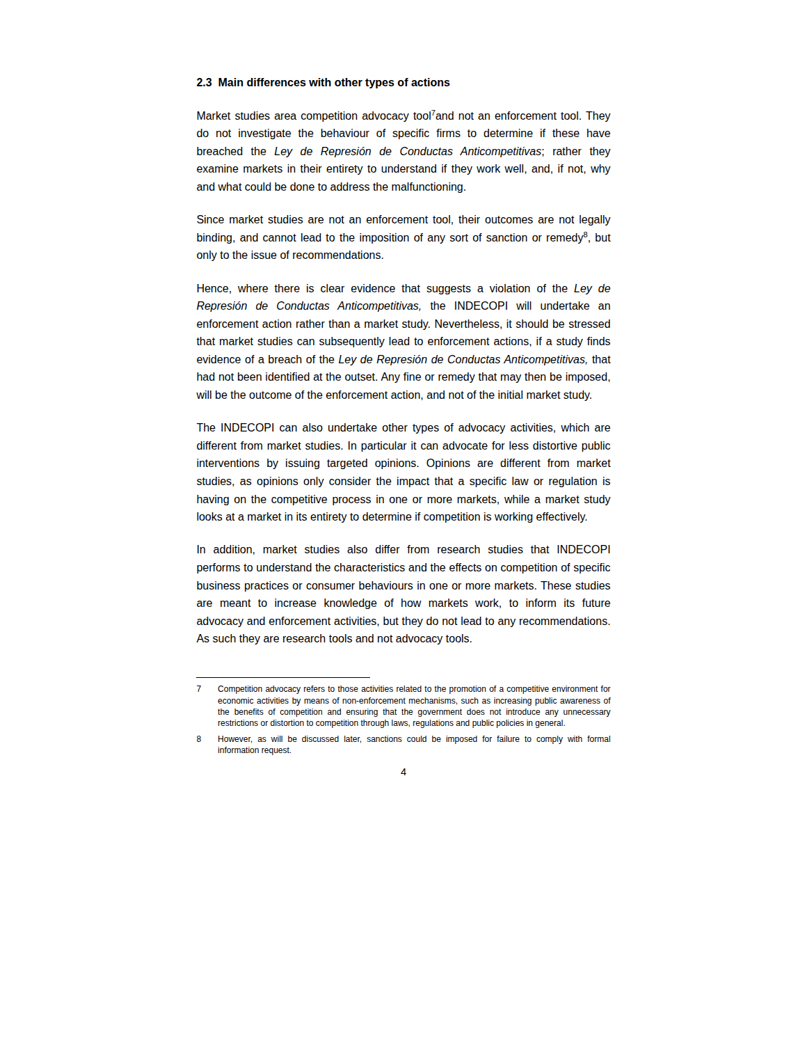2.3 Main differences with other types of actions
Market studies area competition advocacy tool7and not an enforcement tool. They do not investigate the behaviour of specific firms to determine if these have breached the Ley de Represión de Conductas Anticompetitivas; rather they examine markets in their entirety to understand if they work well, and, if not, why and what could be done to address the malfunctioning.
Since market studies are not an enforcement tool, their outcomes are not legally binding, and cannot lead to the imposition of any sort of sanction or remedy8, but only to the issue of recommendations.
Hence, where there is clear evidence that suggests a violation of the Ley de Represión de Conductas Anticompetitivas, the INDECOPI will undertake an enforcement action rather than a market study. Nevertheless, it should be stressed that market studies can subsequently lead to enforcement actions, if a study finds evidence of a breach of the Ley de Represión de Conductas Anticompetitivas, that had not been identified at the outset. Any fine or remedy that may then be imposed, will be the outcome of the enforcement action, and not of the initial market study.
The INDECOPI can also undertake other types of advocacy activities, which are different from market studies. In particular it can advocate for less distortive public interventions by issuing targeted opinions. Opinions are different from market studies, as opinions only consider the impact that a specific law or regulation is having on the competitive process in one or more markets, while a market study looks at a market in its entirety to determine if competition is working effectively.
In addition, market studies also differ from research studies that INDECOPI performs to understand the characteristics and the effects on competition of specific business practices or consumer behaviours in one or more markets. These studies are meant to increase knowledge of how markets work, to inform its future advocacy and enforcement activities, but they do not lead to any recommendations. As such they are research tools and not advocacy tools.
7
Competition advocacy refers to those activities related to the promotion of a competitive environment for economic activities by means of non-enforcement mechanisms, such as increasing public awareness of the benefits of competition and ensuring that the government does not introduce any unnecessary restrictions or distortion to competition through laws, regulations and public policies in general.
8
However, as will be discussed later, sanctions could be imposed for failure to comply with formal information request.
4